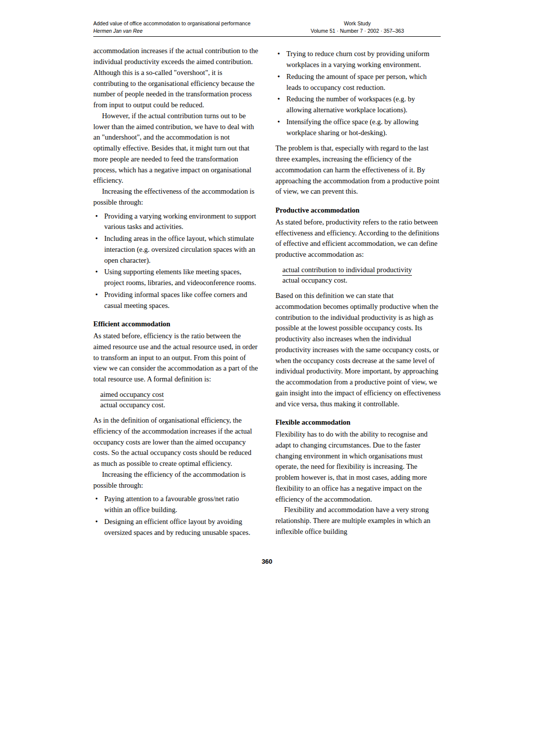Added value of office accommodation to organisational performance
Hermen Jan van Ree
Work Study
Volume 51 · Number 7 · 2002 · 357–363
accommodation increases if the actual contribution to the individual productivity exceeds the aimed contribution. Although this is a so-called "overshoot", it is contributing to the organisational efficiency because the number of people needed in the transformation process from input to output could be reduced.
However, if the actual contribution turns out to be lower than the aimed contribution, we have to deal with an "undershoot", and the accommodation is not optimally effective. Besides that, it might turn out that more people are needed to feed the transformation process, which has a negative impact on organisational efficiency.
Increasing the effectiveness of the accommodation is possible through:
Providing a varying working environment to support various tasks and activities.
Including areas in the office layout, which stimulate interaction (e.g. oversized circulation spaces with an open character).
Using supporting elements like meeting spaces, project rooms, libraries, and videoconference rooms.
Providing informal spaces like coffee corners and casual meeting spaces.
Efficient accommodation
As stated before, efficiency is the ratio between the aimed resource use and the actual resource used, in order to transform an input to an output. From this point of view we can consider the accommodation as a part of the total resource use. A formal definition is:
aimed occupancy cost actual occupancy cost.
As in the definition of organisational efficiency, the efficiency of the accommodation increases if the actual occupancy costs are lower than the aimed occupancy costs. So the actual occupancy costs should be reduced as much as possible to create optimal efficiency.
Increasing the efficiency of the accommodation is possible through:
Paying attention to a favourable gross/net ratio within an office building.
Designing an efficient office layout by avoiding oversized spaces and by reducing unusable spaces.
Trying to reduce churn cost by providing uniform workplaces in a varying working environment.
Reducing the amount of space per person, which leads to occupancy cost reduction.
Reducing the number of workspaces (e.g. by allowing alternative workplace locations).
Intensifying the office space (e.g. by allowing workplace sharing or hot-desking).
The problem is that, especially with regard to the last three examples, increasing the efficiency of the accommodation can harm the effectiveness of it. By approaching the accommodation from a productive point of view, we can prevent this.
Productive accommodation
As stated before, productivity refers to the ratio between effectiveness and efficiency. According to the definitions of effective and efficient accommodation, we can define productive accommodation as:
actual contribution to individual productivity actual occupancy cost.
Based on this definition we can state that accommodation becomes optimally productive when the contribution to the individual productivity is as high as possible at the lowest possible occupancy costs. Its productivity also increases when the individual productivity increases with the same occupancy costs, or when the occupancy costs decrease at the same level of individual productivity. More important, by approaching the accommodation from a productive point of view, we gain insight into the impact of efficiency on effectiveness and vice versa, thus making it controllable.
Flexible accommodation
Flexibility has to do with the ability to recognise and adapt to changing circumstances. Due to the faster changing environment in which organisations must operate, the need for flexibility is increasing. The problem however is, that in most cases, adding more flexibility to an office has a negative impact on the efficiency of the accommodation.
Flexibility and accommodation have a very strong relationship. There are multiple examples in which an inflexible office building
360